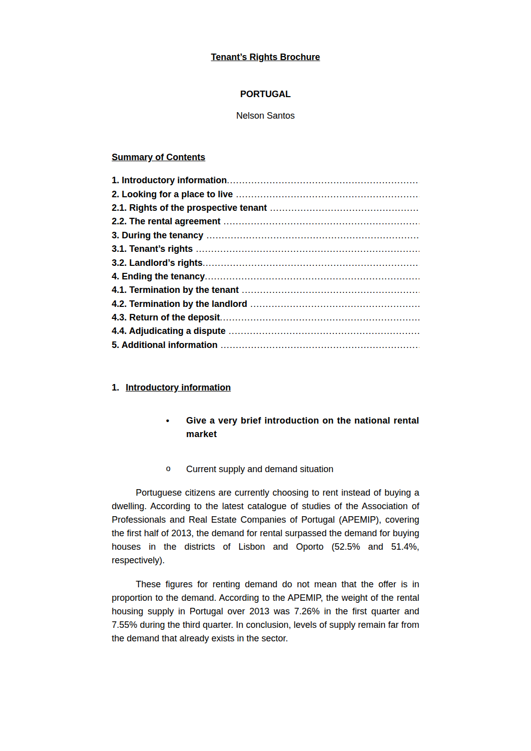Tenant’s Rights Brochure
PORTUGAL
Nelson Santos
Summary of Contents
1. Introductory information.............................................................................................. 1
2. Looking for a place to live .......................................................................................... 4
2.1. Rights of the prospective tenant ........................................................................... 5
2.2. The rental agreement ............................................................................................... 6
3. During the tenancy .................................................................................................... 16
3.1. Tenant’s rights ....................................................................................................... 16
3.2. Landlord’s rights.................................................................................................... 19
4. Ending the tenancy.................................................................................................... 22
4.1. Termination by the tenant .................................................................................... 22
4.2. Termination by the landlord ................................................................................ 23
4.3. Return of the deposit............................................................................................... 25
4.4. Adjudicating a dispute .......................................................................................... 25
5. Additional information .............................................................................................. 27
1. Introductory information
Give a very brief introduction on the national rental market
Current supply and demand situation
Portuguese citizens are currently choosing to rent instead of buying a dwelling. According to the latest catalogue of studies of the Association of Professionals and Real Estate Companies of Portugal (APEMIP), covering the first half of 2013, the demand for rental surpassed the demand for buying houses in the districts of Lisbon and Oporto (52.5% and 51.4%, respectively).
These figures for renting demand do not mean that the offer is in proportion to the demand. According to the APEMIP, the weight of the rental housing supply in Portugal over 2013 was 7.26% in the first quarter and 7.55% during the third quarter. In conclusion, levels of supply remain far from the demand that already exists in the sector.